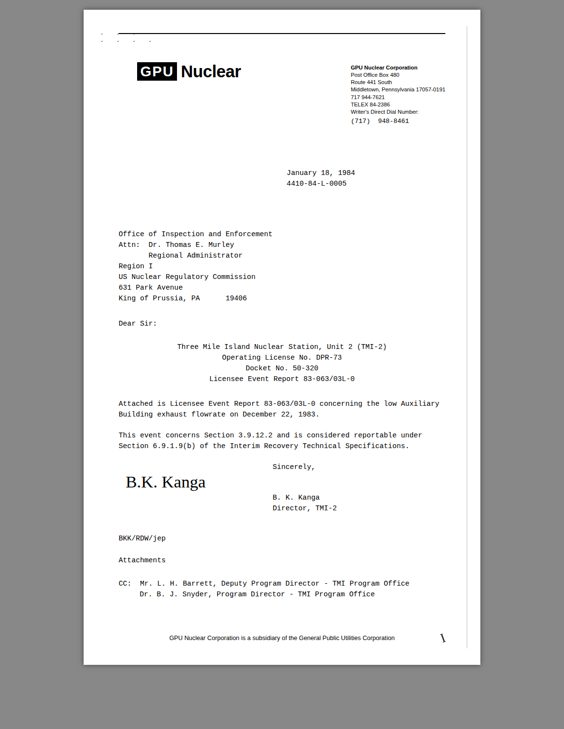· · ·
· · · ·
GPU Nuclear
GPU Nuclear Corporation
Post Office Box 480
Route 441 South
Middletown, Pennsylvania 17057-0191
717 944-7621
TELEX 84-2386
Writer's Direct Dial Number:
(717) 948-8461
January 18, 1984
4410-84-L-0005
Office of Inspection and Enforcement
Attn: Dr. Thomas E. Murley
Regional Administrator
Region I
US Nuclear Regulatory Commission
631 Park Avenue
King of Prussia, PA 19406
Dear Sir:
Three Mile Island Nuclear Station, Unit 2 (TMI-2)
Operating License No. DPR-73
Docket No. 50-320
Licensee Event Report 83-063/03L-0
Attached is Licensee Event Report 83-063/03L-0 concerning the low Auxiliary Building exhaust flowrate on December 22, 1983.
This event concerns Section 3.9.12.2 and is considered reportable under Section 6.9.1.9(b) of the Interim Recovery Technical Specifications.
Sincerely,
B.K. Kanga
B. K. Kanga
Director, TMI-2
BKK/RDW/jep
Attachments
CC: Mr. L. H. Barrett, Deputy Program Director - TMI Program Office
Dr. B. J. Snyder, Program Director - TMI Program Office
GPU Nuclear Corporation is a subsidiary of the General Public Utilities Corporation
I